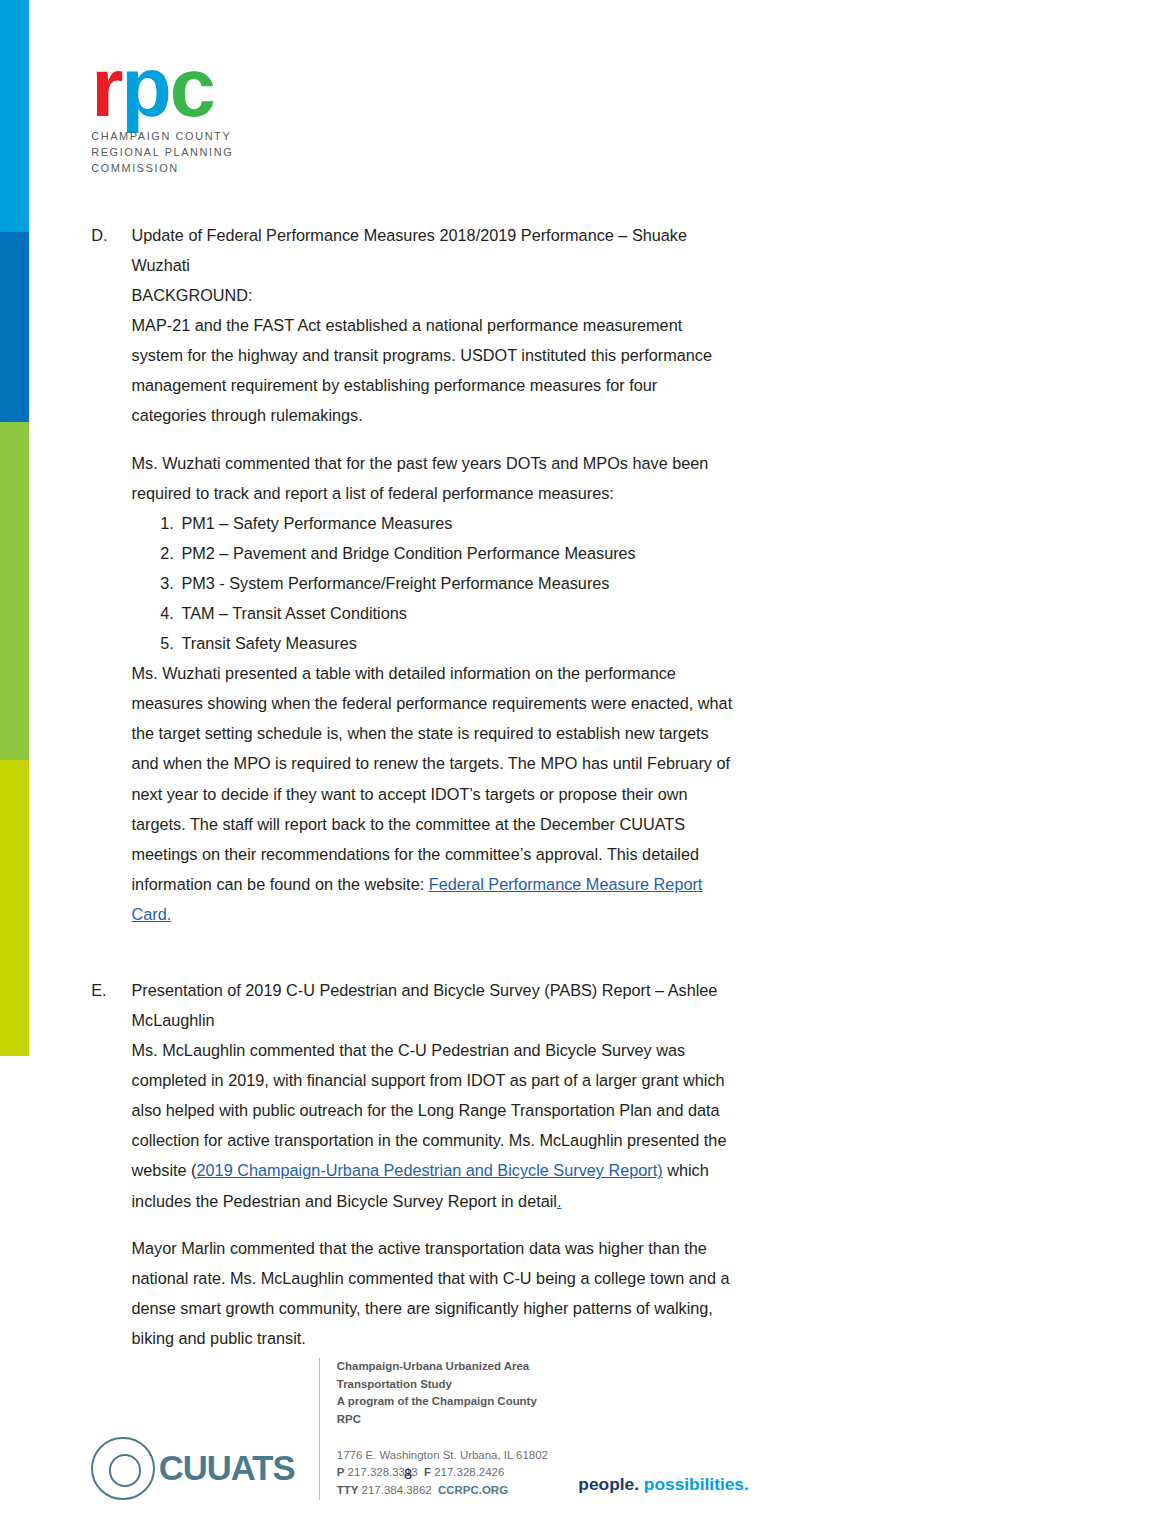rpc
Champaign County
Regional Planning
Commission
D.
Update of Federal Performance Measures 2018/2019 Performance – Shuake Wuzhati
BACKGROUND:
MAP-21 and the FAST Act established a national performance measurement system for the highway and transit programs. USDOT instituted this performance management requirement by establishing performance measures for four categories through rulemakings.
Ms. Wuzhati commented that for the past few years DOTs and MPOs have been required to track and report a list of federal performance measures:
1. PM1 – Safety Performance Measures
2. PM2 – Pavement and Bridge Condition Performance Measures
3. PM3 - System Performance/Freight Performance Measures
4. TAM – Transit Asset Conditions
5. Transit Safety Measures
Ms. Wuzhati presented a table with detailed information on the performance measures showing when the federal performance requirements were enacted, what the target setting schedule is, when the state is required to establish new targets and when the MPO is required to renew the targets. The MPO has until February of next year to decide if they want to accept IDOT’s targets or propose their own targets. The staff will report back to the committee at the December CUUATS meetings on their recommendations for the committee’s approval. This detailed information can be found on the website: Federal Performance Measure Report Card.
E.
Presentation of 2019 C-U Pedestrian and Bicycle Survey (PABS) Report – Ashlee McLaughlin
Ms. McLaughlin commented that the C-U Pedestrian and Bicycle Survey was completed in 2019, with financial support from IDOT as part of a larger grant which also helped with public outreach for the Long Range Transportation Plan and data collection for active transportation in the community. Ms. McLaughlin presented the website (2019 Champaign-Urbana Pedestrian and Bicycle Survey Report) which includes the Pedestrian and Bicycle Survey Report in detail.
Mayor Marlin commented that the active transportation data was higher than the national rate. Ms. McLaughlin commented that with C-U being a college town and a dense smart growth community, there are significantly higher patterns of walking, biking and public transit.
CUUATS
Champaign-Urbana Urbanized Area Transportation Study
A program of the Champaign County RPC
1776 E. Washington St. Urbana, IL 61802
P 217.328.3313 F 217.328.2426
TTY 217.384.3862 CCRPC.ORG
people. possibilities.
8